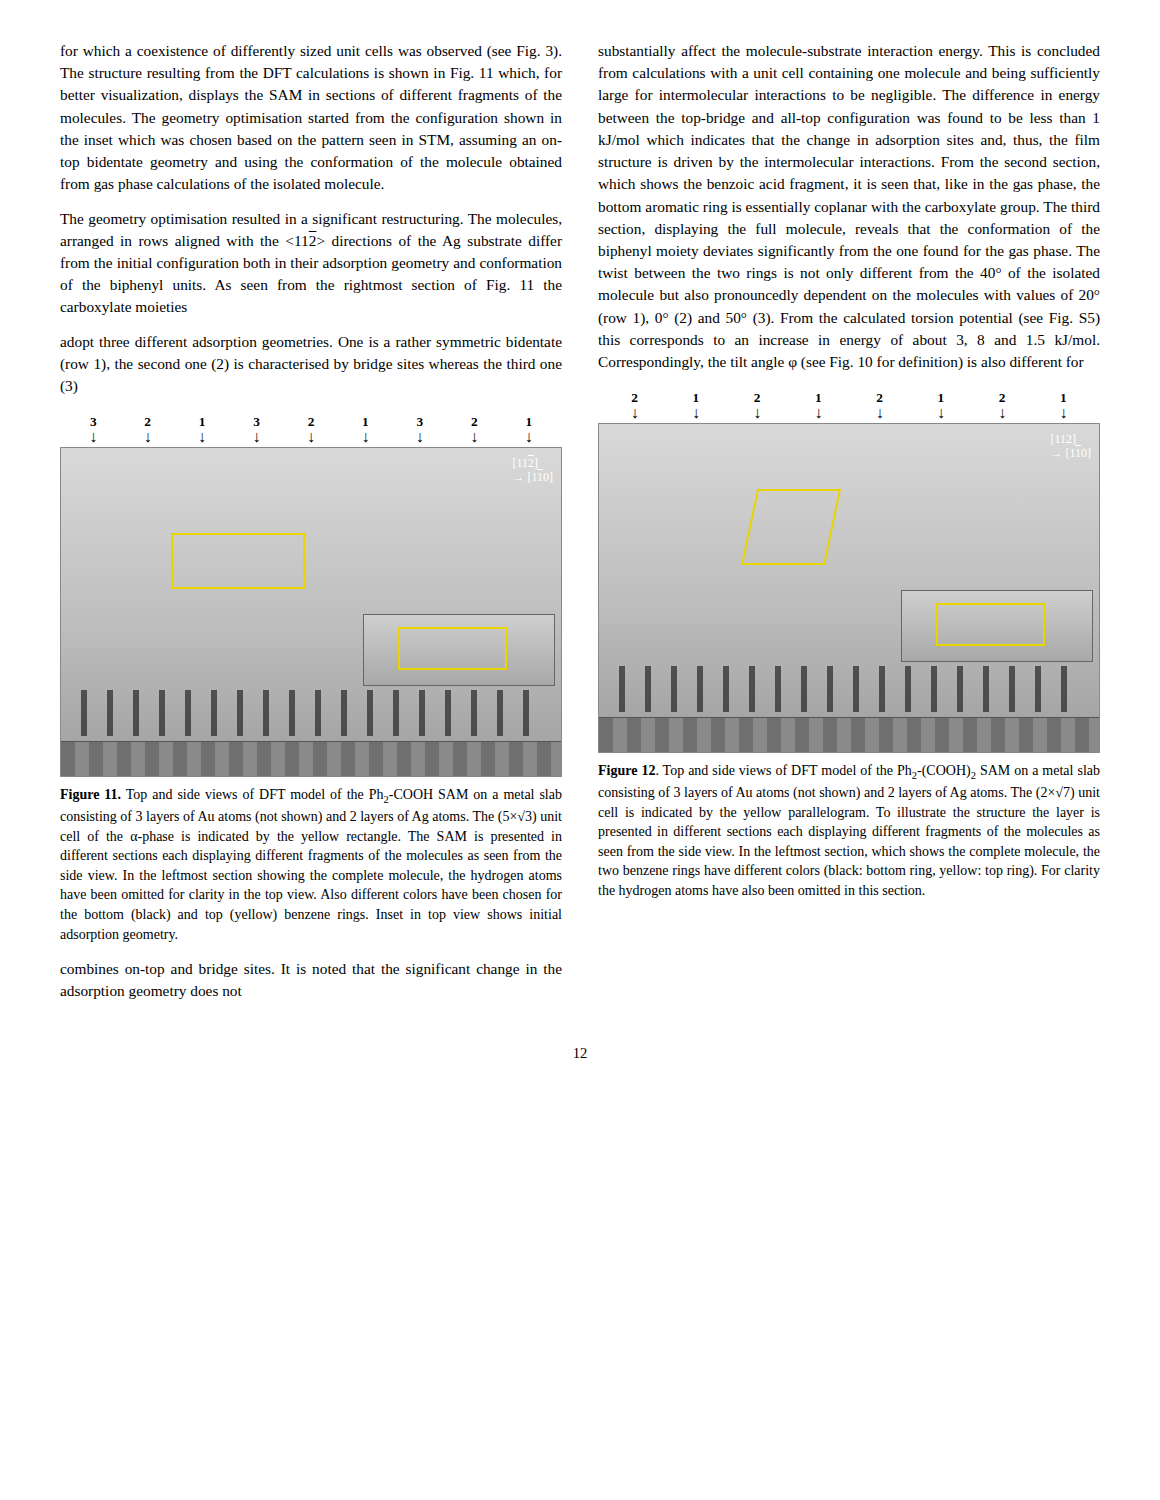for which a coexistence of differently sized unit cells was observed (see Fig. 3). The structure resulting from the DFT calculations is shown in Fig. 11 which, for better visualization, displays the SAM in sections of different fragments of the molecules. The geometry optimisation started from the configuration shown in the inset which was chosen based on the pattern seen in STM, assuming an on-top bidentate geometry and using the conformation of the molecule obtained from gas phase calculations of the isolated molecule.
The geometry optimisation resulted in a significant restructuring. The molecules, arranged in rows aligned with the <112> directions of the Ag substrate differ from the initial configuration both in their adsorption geometry and conformation of the biphenyl units. As seen from the rightmost section of Fig. 11 the carboxylate moieties
adopt three different adsorption geometries. One is a rather symmetric bidentate (row 1), the second one (2) is characterised by bridge sites whereas the third one (3)
3↓ 2↓ 1↓ 3↓ 2↓ 1↓ 3↓ 2↓ 1↓
[112]
→ [110]
Figure 11. Top and side views of DFT model of the Ph2-COOH SAM on a metal slab consisting of 3 layers of Au atoms (not shown) and 2 layers of Ag atoms. The (5×√3) unit cell of the α-phase is indicated by the yellow rectangle. The SAM is presented in different sections each displaying different fragments of the molecules as seen from the side view. In the leftmost section showing the complete molecule, the hydrogen atoms have been omitted for clarity in the top view. Also different colors have been chosen for the bottom (black) and top (yellow) benzene rings. Inset in top view shows initial adsorption geometry.
combines on-top and bridge sites. It is noted that the significant change in the adsorption geometry does not
substantially affect the molecule-substrate interaction energy. This is concluded from calculations with a unit cell containing one molecule and being sufficiently large for intermolecular interactions to be negligible. The difference in energy between the top-bridge and all-top configuration was found to be less than 1 kJ/mol which indicates that the change in adsorption sites and, thus, the film structure is driven by the intermolecular interactions. From the second section, which shows the benzoic acid fragment, it is seen that, like in the gas phase, the bottom aromatic ring is essentially coplanar with the carboxylate group. The third section, displaying the full molecule, reveals that the conformation of the biphenyl moiety deviates significantly from the one found for the gas phase. The twist between the two rings is not only different from the 40° of the isolated molecule but also pronouncedly dependent on the molecules with values of 20° (row 1), 0° (2) and 50° (3). From the calculated torsion potential (see Fig. S5) this corresponds to an increase in energy of about 3, 8 and 1.5 kJ/mol. Correspondingly, the tilt angle φ (see Fig. 10 for definition) is also different for
2↓ 1↓ 2↓ 1↓ 2↓ 1↓ 2↓ 1↓
[112]
→ [110]
Figure 12. Top and side views of DFT model of the Ph2-(COOH)2 SAM on a metal slab consisting of 3 layers of Au atoms (not shown) and 2 layers of Ag atoms. The (2×√7) unit cell is indicated by the yellow parallelogram. To illustrate the structure the layer is presented in different sections each displaying different fragments of the molecules as seen from the side view. In the leftmost section, which shows the complete molecule, the two benzene rings have different colors (black: bottom ring, yellow: top ring). For clarity the hydrogen atoms have also been omitted in this section.
12